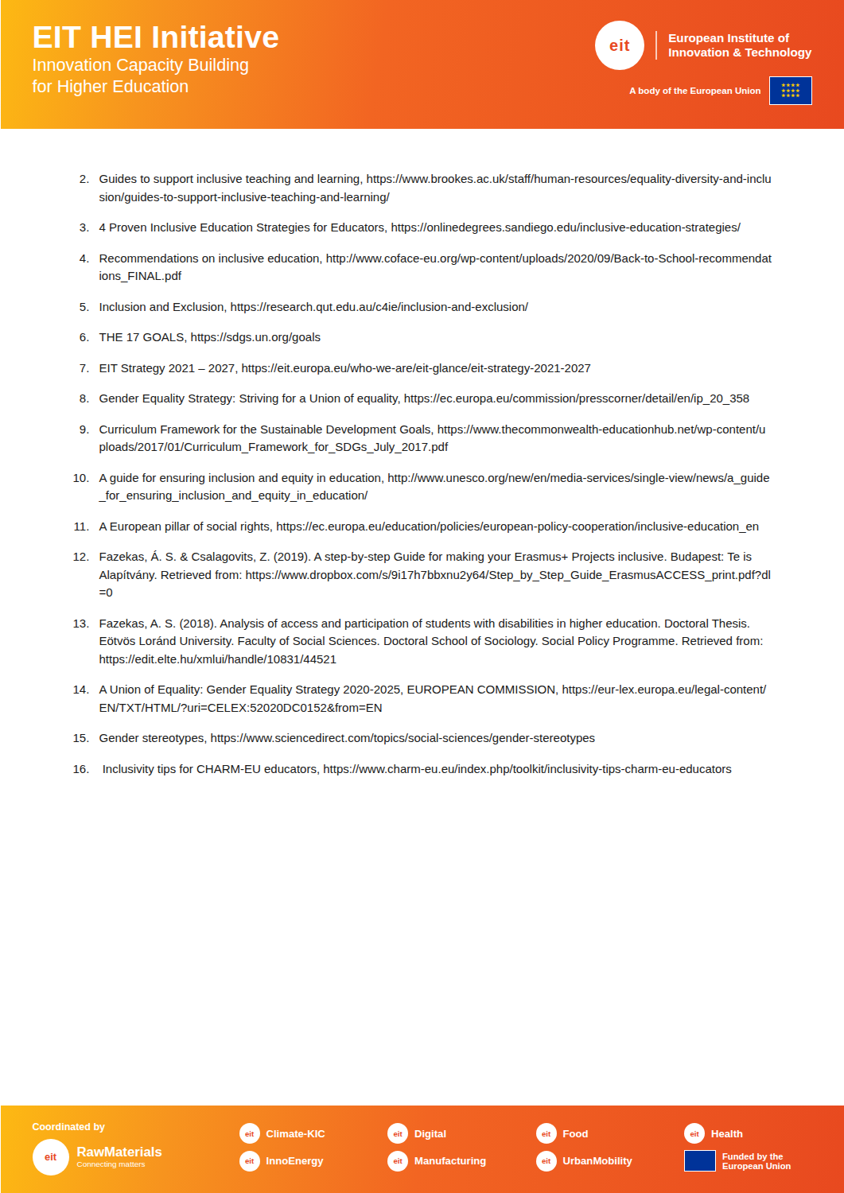EIT HEI Initiative
Innovation Capacity Building
for Higher Education
eit
European Institute of
Innovation & Technology
A body of the European Union
Guides to support inclusive teaching and learning, https://www.brookes.ac.uk/staff/human-resources/equality-diversity-and-inclusion/guides-to-support-inclusive-teaching-and-learning/
4 Proven Inclusive Education Strategies for Educators, https://onlinedegrees.sandiego.edu/inclusive-education-strategies/
Recommendations on inclusive education, http://www.coface-eu.org/wp-content/uploads/2020/09/Back-to-School-recommendations_FINAL.pdf
Inclusion and Exclusion, https://research.qut.edu.au/c4ie/inclusion-and-exclusion/
THE 17 GOALS, https://sdgs.un.org/goals
EIT Strategy 2021 – 2027, https://eit.europa.eu/who-we-are/eit-glance/eit-strategy-2021-2027
Gender Equality Strategy: Striving for a Union of equality, https://ec.europa.eu/commission/presscorner/detail/en/ip_20_358
Curriculum Framework for the Sustainable Development Goals, https://www.thecommonwealth-educationhub.net/wp-content/uploads/2017/01/Curriculum_Framework_for_SDGs_July_2017.pdf
A guide for ensuring inclusion and equity in education, http://www.unesco.org/new/en/media-services/single-view/news/a_guide_for_ensuring_inclusion_and_equity_in_education/
A European pillar of social rights, https://ec.europa.eu/education/policies/european-policy-cooperation/inclusive-education_en
Fazekas, Á. S. & Csalagovits, Z. (2019). A step-by-step Guide for making your Erasmus+ Projects inclusive. Budapest: Te is Alapítvány. Retrieved from: https://www.dropbox.com/s/9i17h7bbxnu2y64/Step_by_Step_Guide_ErasmusACCESS_print.pdf?dl=0
Fazekas, A. S. (2018). Analysis of access and participation of students with disabilities in higher education. Doctoral Thesis. Eötvös Loránd University. Faculty of Social Sciences. Doctoral School of Sociology. Social Policy Programme. Retrieved from: https://edit.elte.hu/xmlui/handle/10831/44521
A Union of Equality: Gender Equality Strategy 2020-2025, EUROPEAN COMMISSION, https://eur-lex.europa.eu/legal-content/EN/TXT/HTML/?uri=CELEX:52020DC0152&from=EN
Gender stereotypes, https://www.sciencedirect.com/topics/social-sciences/gender-stereotypes
Inclusivity tips for CHARM-EU educators, https://www.charm-eu.eu/index.php/toolkit/inclusivity-tips-charm-eu-educators
Coordinated by
eit
RawMaterials
Connecting matters
eit Climate-KIC
eit Digital
eit Food
eit Health
eit InnoEnergy
eit Manufacturing
eit UrbanMobility
Funded by the
European Union